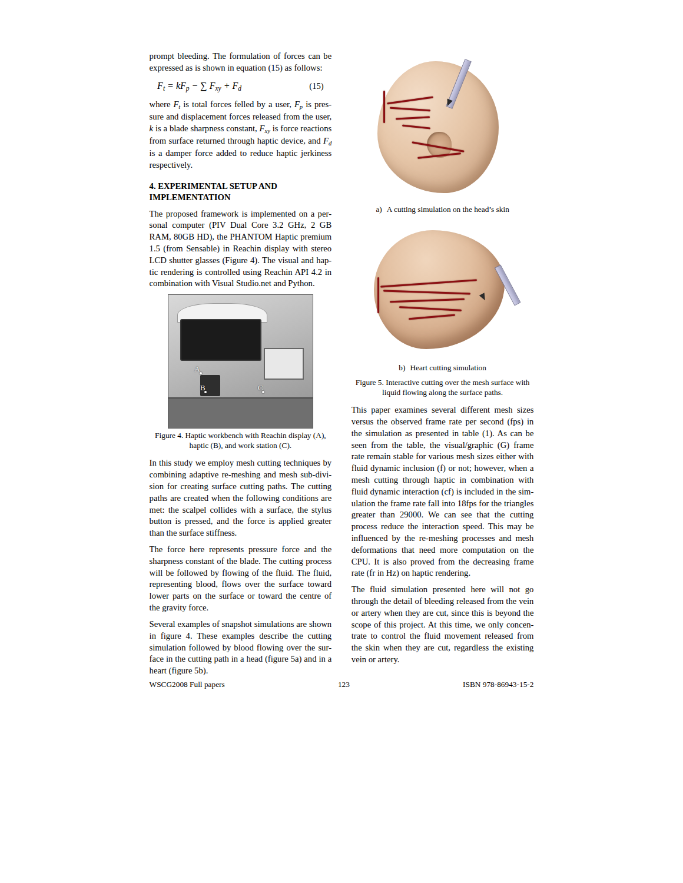prompt bleeding. The formulation of forces can be expressed as is shown in equation (15) as follows:
Ft = kFp − ∑ Fxy + Fd (15)
where Ft is total forces felled by a user, Fp is pressure and displacement forces released from the user, k is a blade sharpness constant, Fxy is force reactions from surface returned through haptic device, and Fd is a damper force added to reduce haptic jerkiness respectively.
4. EXPERIMENTAL SETUP AND IMPLEMENTATION
The proposed framework is implemented on a personal computer (PIV Dual Core 3.2 GHz, 2 GB RAM, 80GB HD), the PHANTOM Haptic premium 1.5 (from Sensable) in Reachin display with stereo LCD shutter glasses (Figure 4). The visual and haptic rendering is controlled using Reachin API 4.2 in combination with Visual Studio.net and Python.
A B C
Figure 4. Haptic workbench with Reachin display (A), haptic (B), and work station (C).
In this study we employ mesh cutting techniques by combining adaptive re-meshing and mesh sub-division for creating surface cutting paths. The cutting paths are created when the following conditions are met: the scalpel collides with a surface, the stylus button is pressed, and the force is applied greater than the surface stiffness.
The force here represents pressure force and the sharpness constant of the blade. The cutting process will be followed by flowing of the fluid. The fluid, representing blood, flows over the surface toward lower parts on the surface or toward the centre of the gravity force.
Several examples of snapshot simulations are shown in figure 4. These examples describe the cutting simulation followed by blood flowing over the surface in the cutting path in a head (figure 5a) and in a heart (figure 5b).
a) A cutting simulation on the head’s skin
b) Heart cutting simulation
Figure 5. Interactive cutting over the mesh surface with liquid flowing along the surface paths.
This paper examines several different mesh sizes versus the observed frame rate per second (fps) in the simulation as presented in table (1). As can be seen from the table, the visual/graphic (G) frame rate remain stable for various mesh sizes either with fluid dynamic inclusion (f) or not; however, when a mesh cutting through haptic in combination with fluid dynamic interaction (cf) is included in the simulation the frame rate fall into 18fps for the triangles greater than 29000. We can see that the cutting process reduce the interaction speed. This may be influenced by the re-meshing processes and mesh deformations that need more computation on the CPU. It is also proved from the decreasing frame rate (fr in Hz) on haptic rendering.
The fluid simulation presented here will not go through the detail of bleeding released from the vein or artery when they are cut, since this is beyond the scope of this project. At this time, we only concentrate to control the fluid movement released from the skin when they are cut, regardless the existing vein or artery.
WSCG2008 Full papers
123
ISBN 978-86943-15-2